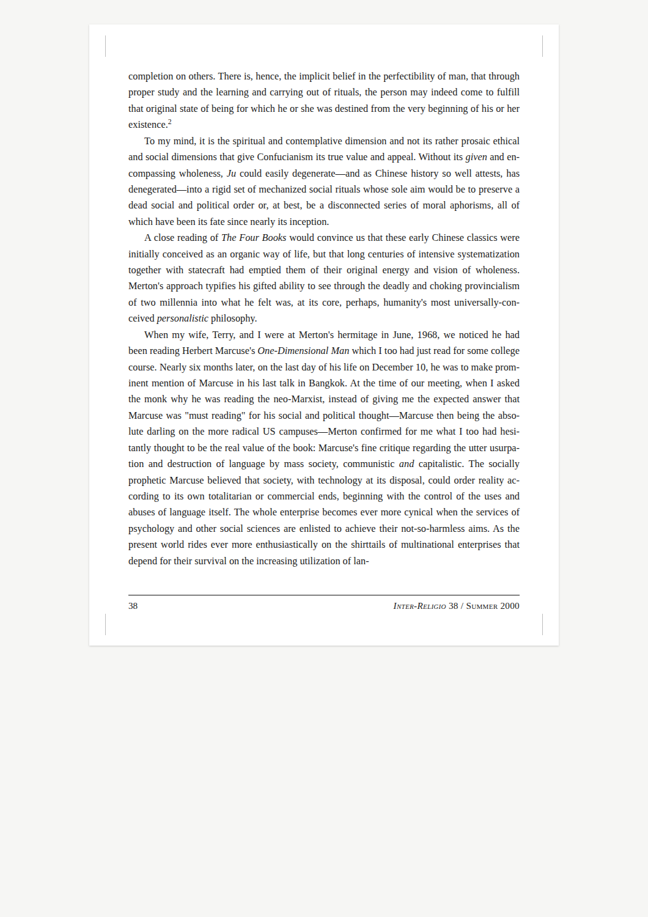completion on others. There is, hence, the implicit belief in the perfectibility of man, that through proper study and the learning and carrying out of rituals, the person may indeed come to fulfill that original state of being for which he or she was destined from the very beginning of his or her existence.2
To my mind, it is the spiritual and contemplative dimension and not its rather prosaic ethical and social dimensions that give Confucianism its true value and appeal. Without its given and encompassing wholeness, Ju could easily degenerate—and as Chinese history so well attests, has denegerated—into a rigid set of mechanized social rituals whose sole aim would be to preserve a dead social and political order or, at best, be a disconnected series of moral aphorisms, all of which have been its fate since nearly its inception.
A close reading of The Four Books would convince us that these early Chinese classics were initially conceived as an organic way of life, but that long centuries of intensive systematization together with statecraft had emptied them of their original energy and vision of wholeness. Merton's approach typifies his gifted ability to see through the deadly and choking provincialism of two millennia into what he felt was, at its core, perhaps, humanity's most universally-conceived personalistic philosophy.
When my wife, Terry, and I were at Merton's hermitage in June, 1968, we noticed he had been reading Herbert Marcuse's One-Dimensional Man which I too had just read for some college course. Nearly six months later, on the last day of his life on December 10, he was to make prominent mention of Marcuse in his last talk in Bangkok. At the time of our meeting, when I asked the monk why he was reading the neo-Marxist, instead of giving me the expected answer that Marcuse was "must reading" for his social and political thought—Marcuse then being the absolute darling on the more radical US campuses—Merton confirmed for me what I too had hesitantly thought to be the real value of the book: Marcuse's fine critique regarding the utter usurpation and destruction of language by mass society, communistic and capitalistic. The socially prophetic Marcuse believed that society, with technology at its disposal, could order reality according to its own totalitarian or commercial ends, beginning with the control of the uses and abuses of language itself. The whole enterprise becomes ever more cynical when the services of psychology and other social sciences are enlisted to achieve their not-so-harmless aims. As the present world rides ever more enthusiastically on the shirttails of multinational enterprises that depend for their survival on the increasing utilization of lan-
38 Inter-Religio 38 / Summer 2000